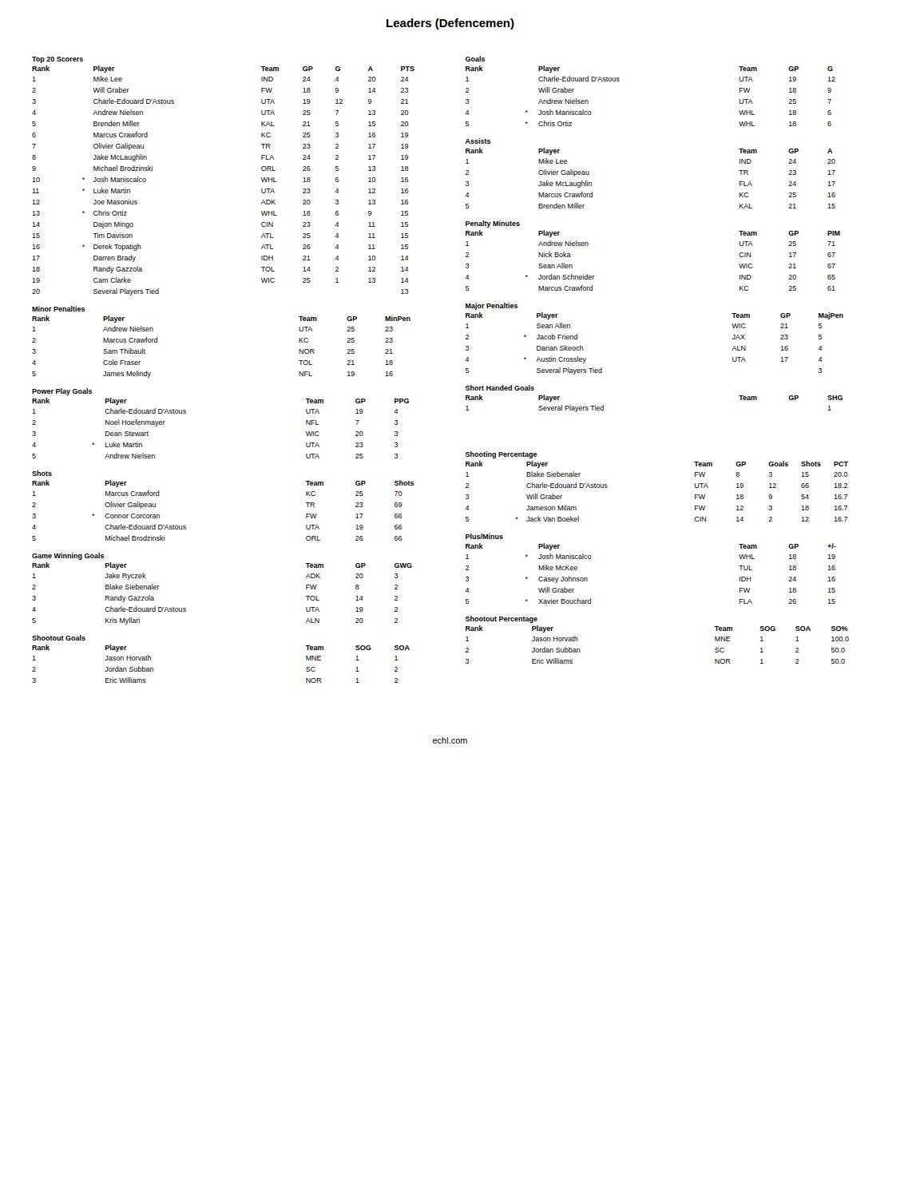Leaders (Defencemen)
Top 20 Scorers
| Rank | | Player | Team | GP | G | A | PTS |
| --- | --- | --- | --- | --- | --- | --- | --- |
| 1 | | Mike Lee | IND | 24 | 4 | 20 | 24 |
| 2 | | Will Graber | FW | 18 | 9 | 14 | 23 |
| 3 | | Charle-Edouard D'Astous | UTA | 19 | 12 | 9 | 21 |
| 4 | | Andrew Nielsen | UTA | 25 | 7 | 13 | 20 |
| 5 | | Brenden Miller | KAL | 21 | 5 | 15 | 20 |
| 6 | | Marcus Crawford | KC | 25 | 3 | 16 | 19 |
| 7 | | Olivier Galipeau | TR | 23 | 2 | 17 | 19 |
| 8 | | Jake McLaughlin | FLA | 24 | 2 | 17 | 19 |
| 9 | | Michael Brodzinski | ORL | 26 | 5 | 13 | 18 |
| 10 | * | Josh Maniscalco | WHL | 18 | 6 | 10 | 16 |
| 11 | * | Luke Martin | UTA | 23 | 4 | 12 | 16 |
| 12 | | Joe Masonius | ADK | 20 | 3 | 13 | 16 |
| 13 | * | Chris Ortiz | WHL | 18 | 6 | 9 | 15 |
| 14 | | Dajon Mingo | CIN | 23 | 4 | 11 | 15 |
| 15 | | Tim Davison | ATL | 25 | 4 | 11 | 15 |
| 16 | * | Derek Topatigh | ATL | 26 | 4 | 11 | 15 |
| 17 | | Darren Brady | IDH | 21 | 4 | 10 | 14 |
| 18 | | Randy Gazzola | TOL | 14 | 2 | 12 | 14 |
| 19 | | Cam Clarke | WIC | 25 | 1 | 13 | 14 |
| 20 | | Several Players Tied | | | | | 13 |
Minor Penalties
| Rank | | Player | Team | GP | MinPen |
| --- | --- | --- | --- | --- | --- |
| 1 | | Andrew Nielsen | UTA | 25 | 23 |
| 2 | | Marcus Crawford | KC | 25 | 23 |
| 3 | | Sam Thibault | NOR | 25 | 21 |
| 4 | | Cole Fraser | TOL | 21 | 18 |
| 5 | | James Melindy | NFL | 19 | 16 |
Power Play Goals
| Rank | | Player | Team | GP | PPG |
| --- | --- | --- | --- | --- | --- |
| 1 | | Charle-Edouard D'Astous | UTA | 19 | 4 |
| 2 | | Noel Hoefenmayer | NFL | 7 | 3 |
| 3 | | Dean Stewart | WIC | 20 | 3 |
| 4 | * | Luke Martin | UTA | 23 | 3 |
| 5 | | Andrew Nielsen | UTA | 25 | 3 |
Shots
| Rank | | Player | Team | GP | Shots |
| --- | --- | --- | --- | --- | --- |
| 1 | | Marcus Crawford | KC | 25 | 70 |
| 2 | | Olivier Galipeau | TR | 23 | 69 |
| 3 | * | Connor Corcoran | FW | 17 | 66 |
| 4 | | Charle-Edouard D'Astous | UTA | 19 | 66 |
| 5 | | Michael Brodzinski | ORL | 26 | 66 |
Game Winning Goals
| Rank | | Player | Team | GP | GWG |
| --- | --- | --- | --- | --- | --- |
| 1 | | Jake Ryczek | ADK | 20 | 3 |
| 2 | | Blake Siebenaler | FW | 8 | 2 |
| 3 | | Randy Gazzola | TOL | 14 | 2 |
| 4 | | Charle-Edouard D'Astous | UTA | 19 | 2 |
| 5 | | Kris Myllari | ALN | 20 | 2 |
Shootout Goals
| Rank | | Player | Team | SOG | SOA |
| --- | --- | --- | --- | --- | --- |
| 1 | | Jason Horvath | MNE | 1 | 1 |
| 2 | | Jordan Subban | SC | 1 | 2 |
| 3 | | Eric Williams | NOR | 1 | 2 |
Goals
| Rank | | Player | Team | GP | G |
| --- | --- | --- | --- | --- | --- |
| 1 | | Charle-Edouard D'Astous | UTA | 19 | 12 |
| 2 | | Will Graber | FW | 18 | 9 |
| 3 | | Andrew Nielsen | UTA | 25 | 7 |
| 4 | * | Josh Maniscalco | WHL | 18 | 6 |
| 5 | * | Chris Ortiz | WHL | 18 | 6 |
Assists
| Rank | | Player | Team | GP | A |
| --- | --- | --- | --- | --- | --- |
| 1 | | Mike Lee | IND | 24 | 20 |
| 2 | | Olivier Galipeau | TR | 23 | 17 |
| 3 | | Jake McLaughlin | FLA | 24 | 17 |
| 4 | | Marcus Crawford | KC | 25 | 16 |
| 5 | | Brenden Miller | KAL | 21 | 15 |
Penalty Minutes
| Rank | | Player | Team | GP | PIM |
| --- | --- | --- | --- | --- | --- |
| 1 | | Andrew Nielsen | UTA | 25 | 71 |
| 2 | | Nick Boka | CIN | 17 | 67 |
| 3 | | Sean Allen | WIC | 21 | 67 |
| 4 | * | Jordan Schneider | IND | 20 | 65 |
| 5 | | Marcus Crawford | KC | 25 | 61 |
Major Penalties
| Rank | | Player | Team | GP | MajPen |
| --- | --- | --- | --- | --- | --- |
| 1 | | Sean Allen | WIC | 21 | 5 |
| 2 | * | Jacob Friend | JAX | 23 | 5 |
| 3 | | Darian Skeoch | ALN | 16 | 4 |
| 4 | * | Austin Crossley | UTA | 17 | 4 |
| 5 | | Several Players Tied | | | 3 |
Short Handed Goals
| Rank | | Player | Team | GP | SHG |
| --- | --- | --- | --- | --- | --- |
| 1 | | Several Players Tied | | | 1 |
Shooting Percentage
| Rank | | Player | Team | GP | Goals | Shots | PCT |
| --- | --- | --- | --- | --- | --- | --- | --- |
| 1 | | Blake Siebenaler | FW | 8 | 3 | 15 | 20.0 |
| 2 | | Charle-Edouard D'Astous | UTA | 19 | 12 | 66 | 18.2 |
| 3 | | Will Graber | FW | 18 | 9 | 54 | 16.7 |
| 4 | | Jameson Milam | FW | 12 | 3 | 18 | 16.7 |
| 5 | * | Jack Van Boekel | CIN | 14 | 2 | 12 | 16.7 |
Plus/Minus
| Rank | | Player | Team | GP | +/- |
| --- | --- | --- | --- | --- | --- |
| 1 | * | Josh Maniscalco | WHL | 18 | 19 |
| 2 | | Mike McKee | TUL | 18 | 16 |
| 3 | * | Casey Johnson | IDH | 24 | 16 |
| 4 | | Will Graber | FW | 18 | 15 |
| 5 | * | Xavier Bouchard | FLA | 26 | 15 |
Shootout Percentage
| Rank | | Player | Team | SOG | SOA | SO% |
| --- | --- | --- | --- | --- | --- | --- |
| 1 | | Jason Horvath | MNE | 1 | 1 | 100.0 |
| 2 | | Jordan Subban | SC | 1 | 2 | 50.0 |
| 3 | | Eric Williams | NOR | 1 | 2 | 50.0 |
echl.com